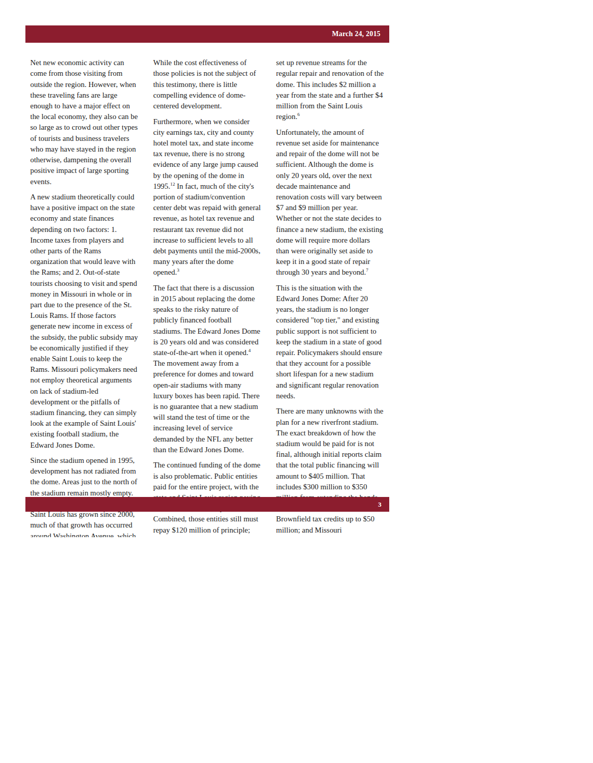March 24, 2015
Net new economic activity can come from those visiting from outside the region. However, when these traveling fans are large enough to have a major effect on the local economy, they also can be so large as to crowd out other types of tourists and business travelers who may have stayed in the region otherwise, dampening the overall positive impact of large sporting events.
A new stadium theoretically could have a positive impact on the state economy and state finances depending on two factors: 1. Income taxes from players and other parts of the Rams organization that would leave with the Rams; and 2. Out-of-state tourists choosing to visit and spend money in Missouri in whole or in part due to the presence of the St. Louis Rams. If those factors generate new income in excess of the subsidy, the public subsidy may be economically justified if they enable Saint Louis to keep the Rams. Missouri policymakers need not employ theoretical arguments on lack of stadium-led development or the pitfalls of stadium financing, they can simply look at the example of Saint Louis' existing football stadium, the Edward Jones Dome.
Since the stadium opened in 1995, development has not radiated from the dome. Areas just to the north of the stadium remain mostly empty. While the population of downtown Saint Louis has grown since 2000, much of that growth has occurred around Washington Avenue, which has been the recipient of hundreds of millions of dollars of TIF and tax credits.
While the cost effectiveness of those policies is not the subject of this testimony, there is little compelling evidence of dome-centered development.
Furthermore, when we consider city earnings tax, city and county hotel motel tax, and state income tax revenue, there is no strong evidence of any large jump caused by the opening of the dome in 1995.12 In fact, much of the city's portion of stadium/convention center debt was repaid with general revenue, as hotel tax revenue and restaurant tax revenue did not increase to sufficient levels to all debt payments until the mid-2000s, many years after the dome opened.3
The fact that there is a discussion in 2015 about replacing the dome speaks to the risky nature of publicly financed football stadiums. The Edward Jones Dome is 20 years old and was considered state-of-the-art when it opened.4 The movement away from a preference for domes and toward open-air stadiums with many luxury boxes has been rapid. There is no guarantee that a new stadium will stand the test of time or the increasing level of service demanded by the NFL any better than the Edward Jones Dome.
The continued funding of the dome is also problematic. Public entities paid for the entire project, with the state and Saint Louis region paying the $280 million in capital costs. Combined, those entities still must repay $120 million of principle; those payments will be completed in 2022.5 In addition, the state, along with Saint Louis City and County,
set up revenue streams for the regular repair and renovation of the dome. This includes $2 million a year from the state and a further $4 million from the Saint Louis region.6
Unfortunately, the amount of revenue set aside for maintenance and repair of the dome will not be sufficient. Although the dome is only 20 years old, over the next decade maintenance and renovation costs will vary between $7 and $9 million per year. Whether or not the state decides to finance a new stadium, the existing dome will require more dollars than were originally set aside to keep it in a good state of repair through 30 years and beyond.7
This is the situation with the Edward Jones Dome: After 20 years, the stadium is no longer considered "top tier," and existing public support is not sufficient to keep the stadium in a state of good repair. Policymakers should ensure that they account for a possible short lifespan for a new stadium and significant regular renovation needs.
There are many unknowns with the plan for a new riverfront stadium. The exact breakdown of how the stadium would be paid for is not final, although initial reports claim that the total public financing will amount to $405 million. That includes $300 million to $350 million from extending the bonds on the Edward Jones Dome; Brownfield tax credits up to $50 million; and Missouri Development Finance Board tax credits of up to $20 million.8 An important unknown is how regular maintenance and renovation costs will be handled.
3